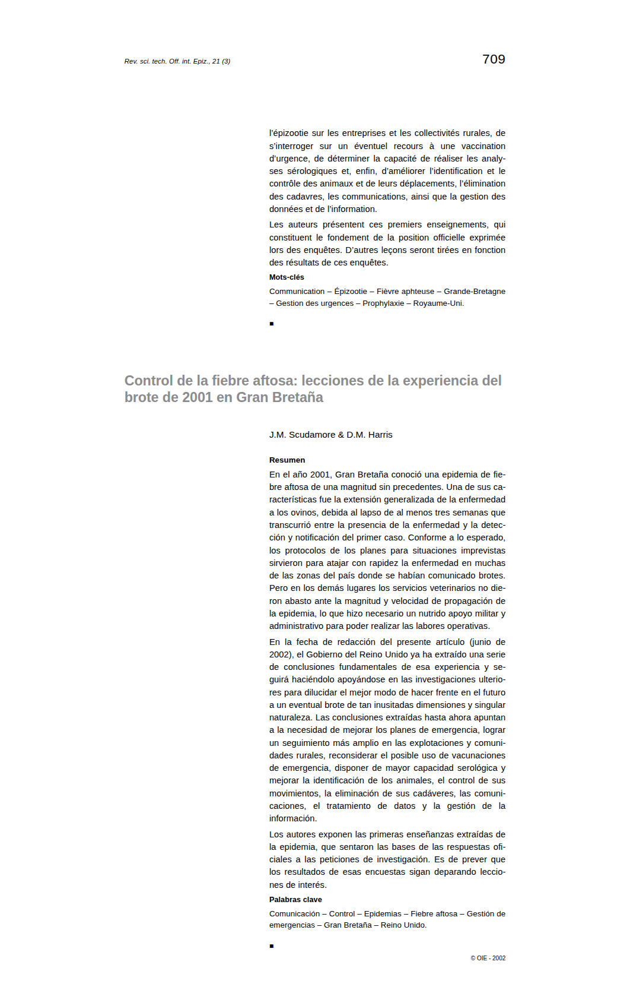Rev. sci. tech. Off. int. Epiz., 21 (3)
709
l’épizootie sur les entreprises et les collectivités rurales, de s’interroger sur un éventuel recours à une vaccination d’urgence, de déterminer la capacité de réaliser les analyses sérologiques et, enfin, d’améliorer l’identification et le contrôle des animaux et de leurs déplacements, l’élimination des cadavres, les communications, ainsi que la gestion des données et de l’information.
Les auteurs présentent ces premiers enseignements, qui constituent le fondement de la position officielle exprimée lors des enquêtes. D’autres leçons seront tirées en fonction des résultats de ces enquêtes.
Mots-clés
Communication – Épizootie – Fièvre aphteuse – Grande-Bretagne – Gestion des urgences – Prophylaxie – Royaume-Uni.
Control de la fiebre aftosa: lecciones de la experiencia del brote de 2001 en Gran Bretaña
J.M. Scudamore & D.M. Harris
Resumen
En el año 2001, Gran Bretaña conoció una epidemia de fiebre aftosa de una magnitud sin precedentes. Una de sus características fue la extensión generalizada de la enfermedad a los ovinos, debida al lapso de al menos tres semanas que transcurrió entre la presencia de la enfermedad y la detección y notificación del primer caso. Conforme a lo esperado, los protocolos de los planes para situaciones imprevistas sirvieron para atajar con rapidez la enfermedad en muchas de las zonas del país donde se habían comunicado brotes. Pero en los demás lugares los servicios veterinarios no dieron abasto ante la magnitud y velocidad de propagación de la epidemia, lo que hizo necesario un nutrido apoyo militar y administrativo para poder realizar las labores operativas.
En la fecha de redacción del presente artículo (junio de 2002), el Gobierno del Reino Unido ya ha extraído una serie de conclusiones fundamentales de esa experiencia y seguirá haciéndolo apoyándose en las investigaciones ulteriores para dilucidar el mejor modo de hacer frente en el futuro a un eventual brote de tan inusitadas dimensiones y singular naturaleza. Las conclusiones extraídas hasta ahora apuntan a la necesidad de mejorar los planes de emergencia, lograr un seguimiento más amplio en las explotaciones y comunidades rurales, reconsiderar el posible uso de vacunaciones de emergencia, disponer de mayor capacidad serológica y mejorar la identificación de los animales, el control de sus movimientos, la eliminación de sus cadáveres, las comunicaciones, el tratamiento de datos y la gestión de la información.
Los autores exponen las primeras enseñanzas extraídas de la epidemia, que sentaron las bases de las respuestas oficiales a las peticiones de investigación. Es de prever que los resultados de esas encuestas sigan deparando lecciones de interés.
Palabras clave
Comunicación – Control – Epidemias – Fiebre aftosa – Gestión de emergencias – Gran Bretaña – Reino Unido.
© OIE - 2002